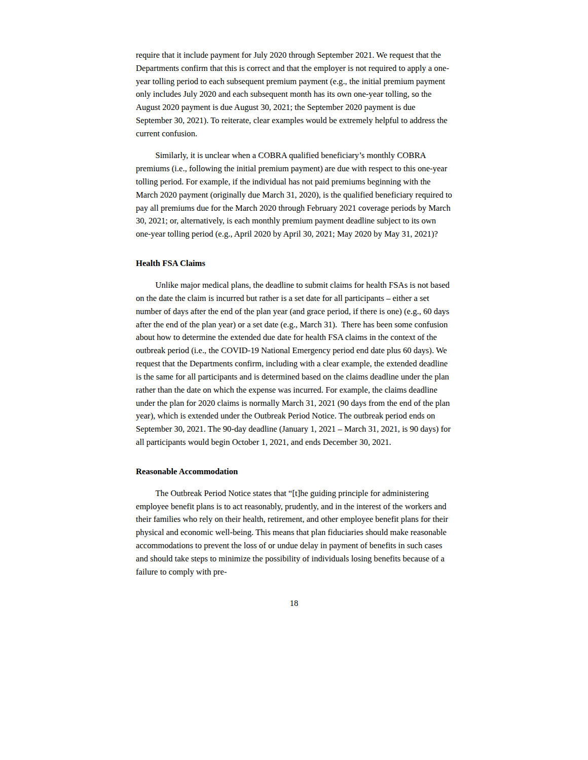require that it include payment for July 2020 through September 2021. We request that the Departments confirm that this is correct and that the employer is not required to apply a one-year tolling period to each subsequent premium payment (e.g., the initial premium payment only includes July 2020 and each subsequent month has its own one-year tolling, so the August 2020 payment is due August 30, 2021; the September 2020 payment is due September 30, 2021). To reiterate, clear examples would be extremely helpful to address the current confusion.
Similarly, it is unclear when a COBRA qualified beneficiary’s monthly COBRA premiums (i.e., following the initial premium payment) are due with respect to this one-year tolling period. For example, if the individual has not paid premiums beginning with the March 2020 payment (originally due March 31, 2020), is the qualified beneficiary required to pay all premiums due for the March 2020 through February 2021 coverage periods by March 30, 2021; or, alternatively, is each monthly premium payment deadline subject to its own one-year tolling period (e.g., April 2020 by April 30, 2021; May 2020 by May 31, 2021)?
Health FSA Claims
Unlike major medical plans, the deadline to submit claims for health FSAs is not based on the date the claim is incurred but rather is a set date for all participants – either a set number of days after the end of the plan year (and grace period, if there is one) (e.g., 60 days after the end of the plan year) or a set date (e.g., March 31). There has been some confusion about how to determine the extended due date for health FSA claims in the context of the outbreak period (i.e., the COVID-19 National Emergency period end date plus 60 days). We request that the Departments confirm, including with a clear example, the extended deadline is the same for all participants and is determined based on the claims deadline under the plan rather than the date on which the expense was incurred. For example, the claims deadline under the plan for 2020 claims is normally March 31, 2021 (90 days from the end of the plan year), which is extended under the Outbreak Period Notice. The outbreak period ends on September 30, 2021. The 90-day deadline (January 1, 2021 – March 31, 2021, is 90 days) for all participants would begin October 1, 2021, and ends December 30, 2021.
Reasonable Accommodation
The Outbreak Period Notice states that “[t]he guiding principle for administering employee benefit plans is to act reasonably, prudently, and in the interest of the workers and their families who rely on their health, retirement, and other employee benefit plans for their physical and economic well-being. This means that plan fiduciaries should make reasonable accommodations to prevent the loss of or undue delay in payment of benefits in such cases and should take steps to minimize the possibility of individuals losing benefits because of a failure to comply with pre-
18